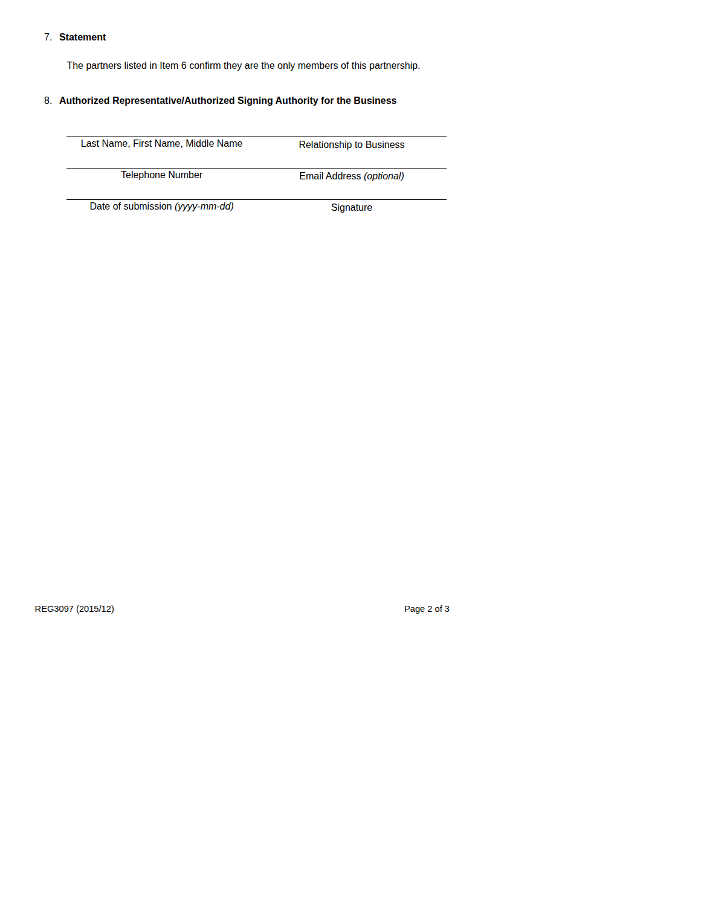7.
Statement
The partners listed in Item 6 confirm they are the only members of this partnership.
8.
Authorized Representative/Authorized Signing Authority for the Business
Last Name, First Name, Middle Name
Relationship to Business
Telephone Number
Email Address (optional)
Date of submission (yyyy-mm-dd)
Signature
REG3097 (2015/12)
Page 2 of 3